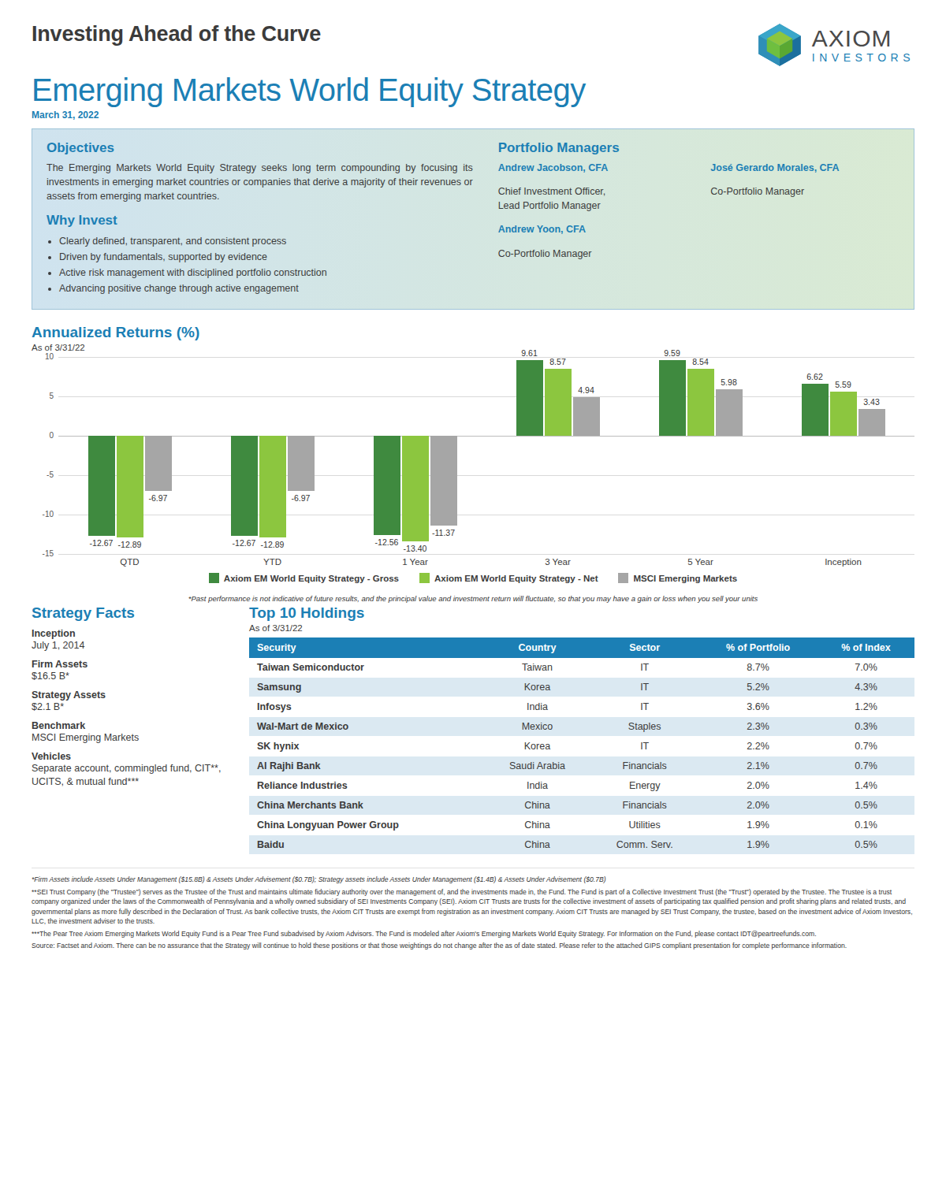Investing Ahead of the Curve
AXIOM
INVESTORS
Emerging Markets World Equity Strategy
March 31, 2022
Objectives
The Emerging Markets World Equity Strategy seeks long term compounding by focusing its investments in emerging market countries or companies that derive a majority of their revenues or assets from emerging market countries.
Why Invest
Clearly defined, transparent, and consistent process
Driven by fundamentals, supported by evidence
Active risk management with disciplined portfolio construction
Advancing positive change through active engagement
Portfolio Managers
Andrew Jacobson, CFA
Chief Investment Officer,
Lead Portfolio Manager
Andrew Yoon, CFA
Co-Portfolio Manager
José Gerardo Morales, CFA
Co-Portfolio Manager
Annualized Returns (%)
As of 3/31/22
10
5
0
-5
-10
-15
-12.67
-12.89
-6.97
-12.67
-12.89
-6.97
-12.56
-13.40
-11.37
9.61
8.57
4.94
9.59
8.54
5.98
6.62
5.59
3.43
QTD
YTD
1 Year
3 Year
5 Year
Inception
Axiom EM World Equity Strategy - Gross
Axiom EM World Equity Strategy - Net
MSCI Emerging Markets
*Past performance is not indicative of future results, and the principal value and investment return will fluctuate, so that you may have a gain or loss when you sell your units
Strategy Facts
Inception
July 1, 2014
Firm Assets
$16.5 B*
Strategy Assets
$2.1 B*
Benchmark
MSCI Emerging Markets
Vehicles
Separate account, commingled fund, CIT**, UCITS, & mutual fund***
Top 10 Holdings
As of 3/31/22
| Security | Country | Sector | % of Portfolio | % of Index |
| --- | --- | --- | --- | --- |
| Taiwan Semiconductor | Taiwan | IT | 8.7% | 7.0% |
| Samsung | Korea | IT | 5.2% | 4.3% |
| Infosys | India | IT | 3.6% | 1.2% |
| Wal-Mart de Mexico | Mexico | Staples | 2.3% | 0.3% |
| SK hynix | Korea | IT | 2.2% | 0.7% |
| Al Rajhi Bank | Saudi Arabia | Financials | 2.1% | 0.7% |
| Reliance Industries | India | Energy | 2.0% | 1.4% |
| China Merchants Bank | China | Financials | 2.0% | 0.5% |
| China Longyuan Power Group | China | Utilities | 1.9% | 0.1% |
| Baidu | China | Comm. Serv. | 1.9% | 0.5% |
*Firm Assets include Assets Under Management ($15.8B) & Assets Under Advisement ($0.7B); Strategy assets include Assets Under Management ($1.4B) & Assets Under Advisement ($0.7B)
**SEI Trust Company (the "Trustee") serves as the Trustee of the Trust and maintains ultimate fiduciary authority over the management of, and the investments made in, the Fund. The Fund is part of a Collective Investment Trust (the "Trust") operated by the Trustee. The Trustee is a trust company organized under the laws of the Commonwealth of Pennsylvania and a wholly owned subsidiary of SEI Investments Company (SEI). Axiom CIT Trusts are trusts for the collective investment of assets of participating tax qualified pension and profit sharing plans and related trusts, and governmental plans as more fully described in the Declaration of Trust. As bank collective trusts, the Axiom CIT Trusts are exempt from registration as an investment company. Axiom CIT Trusts are managed by SEI Trust Company, the trustee, based on the investment advice of Axiom Investors, LLC, the investment adviser to the trusts.
***The Pear Tree Axiom Emerging Markets World Equity Fund is a Pear Tree Fund subadvised by Axiom Advisors. The Fund is modeled after Axiom's Emerging Markets World Equity Strategy. For Information on the Fund, please contact IDT@peartreefunds.com.
Source: Factset and Axiom. There can be no assurance that the Strategy will continue to hold these positions or that those weightings do not change after the as of date stated. Please refer to the attached GIPS compliant presentation for complete performance information.